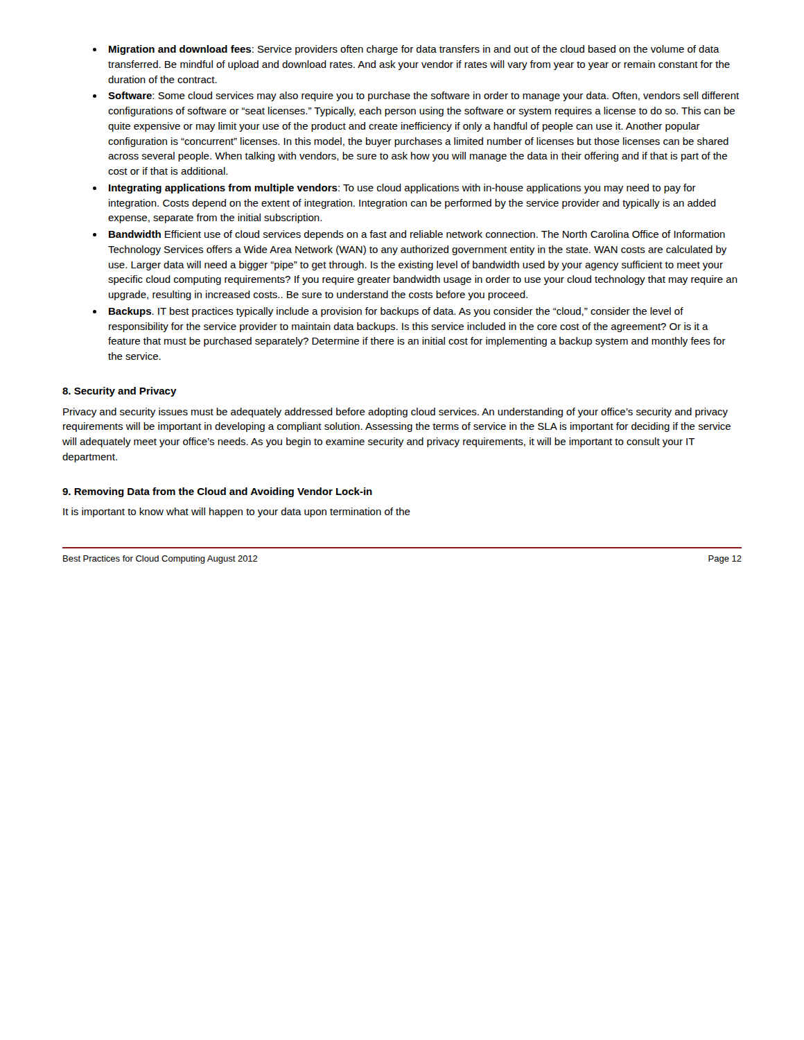Migration and download fees: Service providers often charge for data transfers in and out of the cloud based on the volume of data transferred. Be mindful of upload and download rates. And ask your vendor if rates will vary from year to year or remain constant for the duration of the contract.
Software: Some cloud services may also require you to purchase the software in order to manage your data. Often, vendors sell different configurations of software or “seat licenses.” Typically, each person using the software or system requires a license to do so. This can be quite expensive or may limit your use of the product and create inefficiency if only a handful of people can use it. Another popular configuration is “concurrent” licenses. In this model, the buyer purchases a limited number of licenses but those licenses can be shared across several people. When talking with vendors, be sure to ask how you will manage the data in their offering and if that is part of the cost or if that is additional.
Integrating applications from multiple vendors: To use cloud applications with in-house applications you may need to pay for integration. Costs depend on the extent of integration. Integration can be performed by the service provider and typically is an added expense, separate from the initial subscription.
Bandwidth Efficient use of cloud services depends on a fast and reliable network connection. The North Carolina Office of Information Technology Services offers a Wide Area Network (WAN) to any authorized government entity in the state. WAN costs are calculated by use. Larger data will need a bigger “pipe” to get through. Is the existing level of bandwidth used by your agency sufficient to meet your specific cloud computing requirements? If you require greater bandwidth usage in order to use your cloud technology that may require an upgrade, resulting in increased costs.. Be sure to understand the costs before you proceed.
Backups. IT best practices typically include a provision for backups of data. As you consider the “cloud,” consider the level of responsibility for the service provider to maintain data backups. Is this service included in the core cost of the agreement? Or is it a feature that must be purchased separately? Determine if there is an initial cost for implementing a backup system and monthly fees for the service.
8. Security and Privacy
Privacy and security issues must be adequately addressed before adopting cloud services. An understanding of your office’s security and privacy requirements will be important in developing a compliant solution. Assessing the terms of service in the SLA is important for deciding if the service will adequately meet your office’s needs. As you begin to examine security and privacy requirements, it will be important to consult your IT department.
9. Removing Data from the Cloud and Avoiding Vendor Lock-in
It is important to know what will happen to your data upon termination of the
Best Practices for Cloud Computing August 2012 Page 12